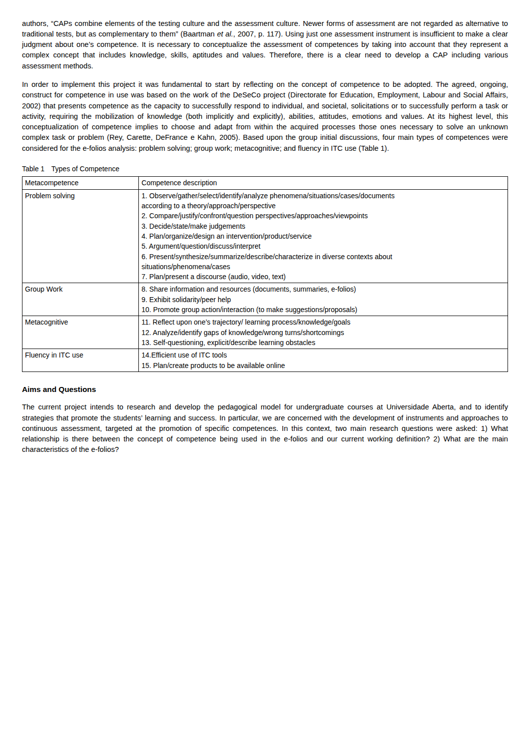authors, “CAPs combine elements of the testing culture and the assessment culture. Newer forms of assessment are not regarded as alternative to traditional tests, but as complementary to them” (Baartman et al., 2007, p. 117). Using just one assessment instrument is insufficient to make a clear judgment about one’s competence. It is necessary to conceptualize the assessment of competences by taking into account that they represent a complex concept that includes knowledge, skills, aptitudes and values. Therefore, there is a clear need to develop a CAP including various assessment methods.
In order to implement this project it was fundamental to start by reflecting on the concept of competence to be adopted. The agreed, ongoing, construct for competence in use was based on the work of the DeSeCo project (Directorate for Education, Employment, Labour and Social Affairs, 2002) that presents competence as the capacity to successfully respond to individual, and societal, solicitations or to successfully perform a task or activity, requiring the mobilization of knowledge (both implicitly and explicitly), abilities, attitudes, emotions and values. At its highest level, this conceptualization of competence implies to choose and adapt from within the acquired processes those ones necessary to solve an unknown complex task or problem (Rey, Carette, DeFrance e Kahn, 2005). Based upon the group initial discussions, four main types of competences were considered for the e-folios analysis: problem solving; group work; metacognitive; and fluency in ITC use (Table 1).
Table 1 Types of Competence
| Metacompetence | Competence description |
| Problem solving | 1. Observe/gather/select/identify/analyze phenomena/situations/cases/documents according to a theory/approach/perspective 2. Compare/justify/confront/question perspectives/approaches/viewpoints 3. Decide/state/make judgements 4. Plan/organize/design an intervention/product/service 5. Argument/question/discuss/interpret 6. Present/synthesize/summarize/describe/characterize in diverse contexts about situations/phenomena/cases 7. Plan/present a discourse (audio, video, text) |
| Group Work | 8. Share information and resources (documents, summaries, e-folios) 9. Exhibit solidarity/peer help 10. Promote group action/interaction (to make suggestions/proposals) |
| Metacognitive | 11. Reflect upon one’s trajectory/ learning process/knowledge/goals 12. Analyze/identify gaps of knowledge/wrong turns/shortcomings 13. Self-questioning, explicit/describe learning obstacles |
| Fluency in ITC use | 14.Efficient use of ITC tools 15. Plan/create products to be available online |
Aims and Questions
The current project intends to research and develop the pedagogical model for undergraduate courses at Universidade Aberta, and to identify strategies that promote the students’ learning and success. In particular, we are concerned with the development of instruments and approaches to continuous assessment, targeted at the promotion of specific competences. In this context, two main research questions were asked: 1) What relationship is there between the concept of competence being used in the e-folios and our current working definition? 2) What are the main characteristics of the e-folios?